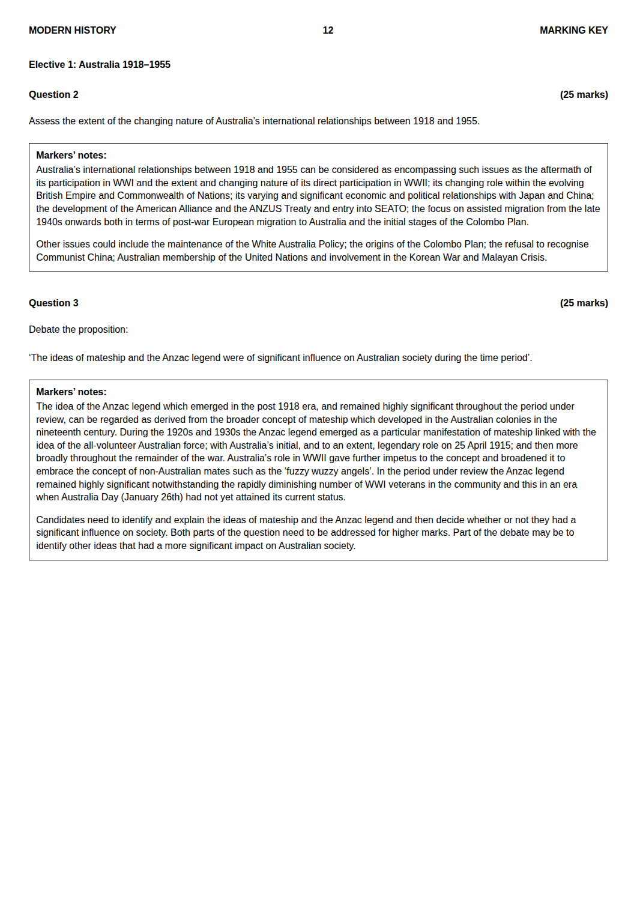MODERN HISTORY 12 MARKING KEY
Elective 1: Australia 1918–1955
Question 2 (25 marks)
Assess the extent of the changing nature of Australia’s international relationships between 1918 and 1955.
Markers’ notes:
Australia’s international relationships between 1918 and 1955 can be considered as encompassing such issues as the aftermath of its participation in WWI and the extent and changing nature of its direct participation in WWII; its changing role within the evolving British Empire and Commonwealth of Nations; its varying and significant economic and political relationships with Japan and China; the development of the American Alliance and the ANZUS Treaty and entry into SEATO; the focus on assisted migration from the late 1940s onwards both in terms of post-war European migration to Australia and the initial stages of the Colombo Plan.
Other issues could include the maintenance of the White Australia Policy; the origins of the Colombo Plan; the refusal to recognise Communist China; Australian membership of the United Nations and involvement in the Korean War and Malayan Crisis.
Question 3 (25 marks)
Debate the proposition:
‘The ideas of mateship and the Anzac legend were of significant influence on Australian society during the time period’.
Markers’ notes:
The idea of the Anzac legend which emerged in the post 1918 era, and remained highly significant throughout the period under review, can be regarded as derived from the broader concept of mateship which developed in the Australian colonies in the nineteenth century. During the 1920s and 1930s the Anzac legend emerged as a particular manifestation of mateship linked with the idea of the all-volunteer Australian force; with Australia’s initial, and to an extent, legendary role on 25 April 1915; and then more broadly throughout the remainder of the war. Australia’s role in WWII gave further impetus to the concept and broadened it to embrace the concept of non-Australian mates such as the ‘fuzzy wuzzy angels’. In the period under review the Anzac legend remained highly significant notwithstanding the rapidly diminishing number of WWI veterans in the community and this in an era when Australia Day (January 26th) had not yet attained its current status.
Candidates need to identify and explain the ideas of mateship and the Anzac legend and then decide whether or not they had a significant influence on society. Both parts of the question need to be addressed for higher marks. Part of the debate may be to identify other ideas that had a more significant impact on Australian society.